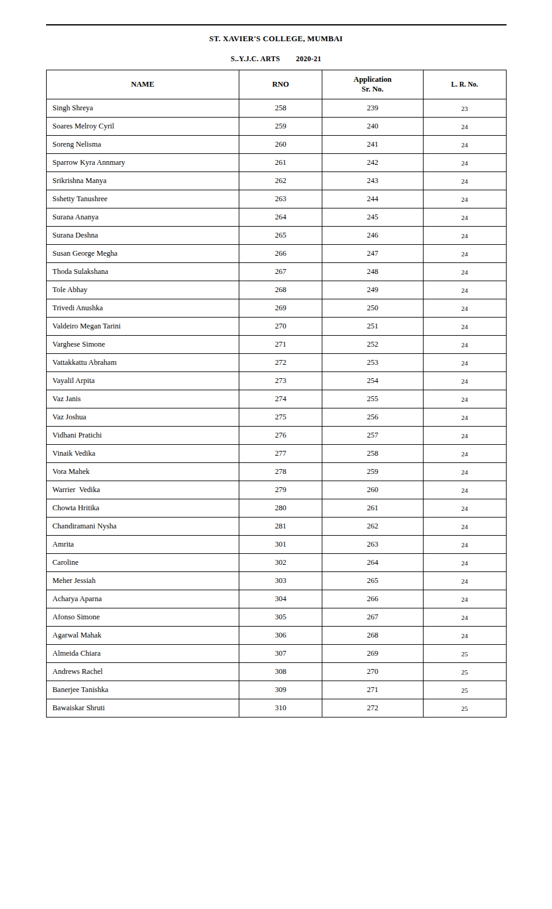ST. XAVIER'S COLLEGE, MUMBAI
S..Y.J.C. ARTS 2020-21
| NAME | RNO | Application Sr. No. | L. R. No. |
| --- | --- | --- | --- |
| Singh Shreya | 258 | 239 | 23 |
| Soares Melroy Cyril | 259 | 240 | 24 |
| Soreng Nelisma | 260 | 241 | 24 |
| Sparrow Kyra Annmary | 261 | 242 | 24 |
| Srikrishna Manya | 262 | 243 | 24 |
| Sshetty Tanushree | 263 | 244 | 24 |
| Surana Ananya | 264 | 245 | 24 |
| Surana Deshna | 265 | 246 | 24 |
| Susan George Megha | 266 | 247 | 24 |
| Thoda Sulakshana | 267 | 248 | 24 |
| Tole Abhay | 268 | 249 | 24 |
| Trivedi Anushka | 269 | 250 | 24 |
| Valdeiro Megan Tarini | 270 | 251 | 24 |
| Varghese Simone | 271 | 252 | 24 |
| Vattakkattu Abraham | 272 | 253 | 24 |
| Vayalil Arpita | 273 | 254 | 24 |
| Vaz Janis | 274 | 255 | 24 |
| Vaz Joshua | 275 | 256 | 24 |
| Vidhani Pratichi | 276 | 257 | 24 |
| Vinaik Vedika | 277 | 258 | 24 |
| Vora Mahek | 278 | 259 | 24 |
| Warrier Vedika | 279 | 260 | 24 |
| Chowta Hritika | 280 | 261 | 24 |
| Chandiramani Nysha | 281 | 262 | 24 |
| Amrita | 301 | 263 | 24 |
| Caroline | 302 | 264 | 24 |
| Meher Jessiah | 303 | 265 | 24 |
| Acharya Aparna | 304 | 266 | 24 |
| Afonso Simone | 305 | 267 | 24 |
| Agarwal Mahak | 306 | 268 | 24 |
| Almeida Chiara | 307 | 269 | 25 |
| Andrews Rachel | 308 | 270 | 25 |
| Banerjee Tanishka | 309 | 271 | 25 |
| Bawaiskar Shruti | 310 | 272 | 25 |